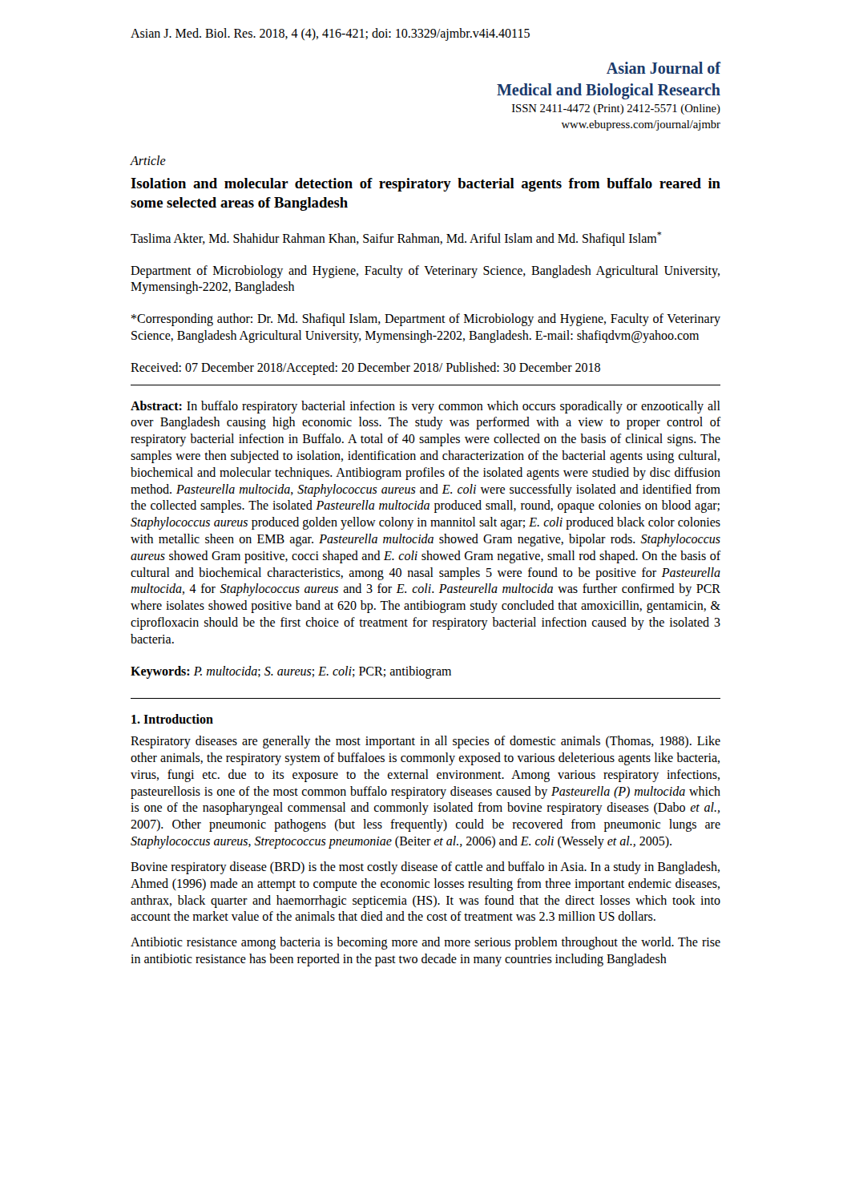Asian J. Med. Biol. Res. 2018, 4 (4), 416-421; doi: 10.3329/ajmbr.v4i4.40115
Asian Journal of Medical and Biological Research ISSN 2411-4472 (Print) 2412-5571 (Online) www.ebupress.com/journal/ajmbr
Article
Isolation and molecular detection of respiratory bacterial agents from buffalo reared in some selected areas of Bangladesh
Taslima Akter, Md. Shahidur Rahman Khan, Saifur Rahman, Md. Ariful Islam and Md. Shafiqul Islam*
Department of Microbiology and Hygiene, Faculty of Veterinary Science, Bangladesh Agricultural University, Mymensingh-2202, Bangladesh
*Corresponding author: Dr. Md. Shafiqul Islam, Department of Microbiology and Hygiene, Faculty of Veterinary Science, Bangladesh Agricultural University, Mymensingh-2202, Bangladesh. E-mail: shafiqdvm@yahoo.com
Received: 07 December 2018/Accepted: 20 December 2018/ Published: 30 December 2018
Abstract: In buffalo respiratory bacterial infection is very common which occurs sporadically or enzootically all over Bangladesh causing high economic loss. The study was performed with a view to proper control of respiratory bacterial infection in Buffalo. A total of 40 samples were collected on the basis of clinical signs. The samples were then subjected to isolation, identification and characterization of the bacterial agents using cultural, biochemical and molecular techniques. Antibiogram profiles of the isolated agents were studied by disc diffusion method. Pasteurella multocida, Staphylococcus aureus and E. coli were successfully isolated and identified from the collected samples. The isolated Pasteurella multocida produced small, round, opaque colonies on blood agar; Staphylococcus aureus produced golden yellow colony in mannitol salt agar; E. coli produced black color colonies with metallic sheen on EMB agar. Pasteurella multocida showed Gram negative, bipolar rods. Staphylococcus aureus showed Gram positive, cocci shaped and E. coli showed Gram negative, small rod shaped. On the basis of cultural and biochemical characteristics, among 40 nasal samples 5 were found to be positive for Pasteurella multocida, 4 for Staphylococcus aureus and 3 for E. coli. Pasteurella multocida was further confirmed by PCR where isolates showed positive band at 620 bp. The antibiogram study concluded that amoxicillin, gentamicin, & ciprofloxacin should be the first choice of treatment for respiratory bacterial infection caused by the isolated 3 bacteria.
Keywords: P. multocida; S. aureus; E. coli; PCR; antibiogram
1. Introduction
Respiratory diseases are generally the most important in all species of domestic animals (Thomas, 1988). Like other animals, the respiratory system of buffaloes is commonly exposed to various deleterious agents like bacteria, virus, fungi etc. due to its exposure to the external environment. Among various respiratory infections, pasteurellosis is one of the most common buffalo respiratory diseases caused by Pasteurella (P) multocida which is one of the nasopharyngeal commensal and commonly isolated from bovine respiratory diseases (Dabo et al., 2007). Other pneumonic pathogens (but less frequently) could be recovered from pneumonic lungs are Staphylococcus aureus, Streptococcus pneumoniae (Beiter et al., 2006) and E. coli (Wessely et al., 2005).
Bovine respiratory disease (BRD) is the most costly disease of cattle and buffalo in Asia. In a study in Bangladesh, Ahmed (1996) made an attempt to compute the economic losses resulting from three important endemic diseases, anthrax, black quarter and haemorrhagic septicemia (HS). It was found that the direct losses which took into account the market value of the animals that died and the cost of treatment was 2.3 million US dollars.
Antibiotic resistance among bacteria is becoming more and more serious problem throughout the world. The rise in antibiotic resistance has been reported in the past two decade in many countries including Bangladesh